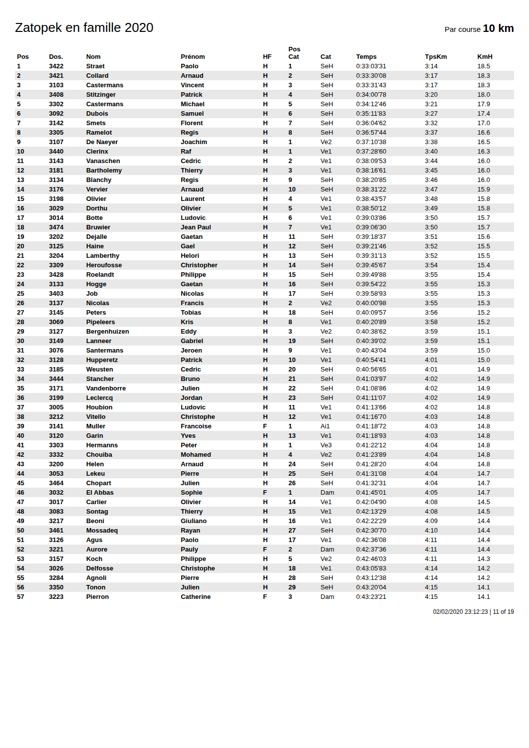Zatopek en famille 2020
Par course 10 km
| Pos | Dos. | Nom | Prénom | HF | Pos Cat | Cat | Temps | TpsKm | KmH |
| --- | --- | --- | --- | --- | --- | --- | --- | --- | --- |
| 1 | 3422 | Straet | Paolo | H | 1 | SeH | 0:33:03'31 | 3:14 | 18.5 |
| 2 | 3421 | Collard | Arnaud | H | 2 | SeH | 0:33:30'08 | 3:17 | 18.3 |
| 3 | 3103 | Castermans | Vincent | H | 3 | SeH | 0:33:31'43 | 3:17 | 18.3 |
| 4 | 3408 | Stitzinger | Patrick | H | 4 | SeH | 0:34:00'78 | 3:20 | 18.0 |
| 5 | 3302 | Castermans | Michael | H | 5 | SeH | 0:34:12'46 | 3:21 | 17.9 |
| 6 | 3092 | Dubois | Samuel | H | 6 | SeH | 0:35:11'83 | 3:27 | 17.4 |
| 7 | 3142 | Smets | Florent | H | 7 | SeH | 0:36:04'62 | 3:32 | 17.0 |
| 8 | 3305 | Ramelot | Regis | H | 8 | SeH | 0:36:57'44 | 3:37 | 16.6 |
| 9 | 3107 | De Naeyer | Joachim | H | 1 | Ve2 | 0:37:10'38 | 3:38 | 16.5 |
| 10 | 3440 | Clerinx | Raf | H | 1 | Ve1 | 0:37:28'60 | 3:40 | 16.3 |
| 11 | 3143 | Vanaschen | Cedric | H | 2 | Ve1 | 0:38:09'53 | 3:44 | 16.0 |
| 12 | 3181 | Bartholemy | Thierry | H | 3 | Ve1 | 0:38:16'61 | 3:45 | 16.0 |
| 13 | 3134 | Blanchy | Regis | H | 9 | SeH | 0:38:20'85 | 3:46 | 16.0 |
| 14 | 3176 | Vervier | Arnaud | H | 10 | SeH | 0:38:31'22 | 3:47 | 15.9 |
| 15 | 3198 | Olivier | Laurent | H | 4 | Ve1 | 0:38:43'57 | 3:48 | 15.8 |
| 16 | 3029 | Dorthu | Olivier | H | 5 | Ve1 | 0:38:50'12 | 3:49 | 15.8 |
| 17 | 3014 | Botte | Ludovic | H | 6 | Ve1 | 0:39:03'86 | 3:50 | 15.7 |
| 18 | 3474 | Bruwier | Jean Paul | H | 7 | Ve1 | 0:39:06'30 | 3:50 | 15.7 |
| 19 | 3202 | Dejalle | Gaetan | H | 11 | SeH | 0:39:18'37 | 3:51 | 15.6 |
| 20 | 3125 | Haine | Gael | H | 12 | SeH | 0:39:21'46 | 3:52 | 15.5 |
| 21 | 3204 | Lamberthy | Helori | H | 13 | SeH | 0:39:31'13 | 3:52 | 15.5 |
| 22 | 3309 | Heroufosse | Christopher | H | 14 | SeH | 0:39:45'67 | 3:54 | 15.4 |
| 23 | 3428 | Roelandt | Philippe | H | 15 | SeH | 0:39:49'88 | 3:55 | 15.4 |
| 24 | 3133 | Hogge | Gaetan | H | 16 | SeH | 0:39:54'22 | 3:55 | 15.3 |
| 25 | 3403 | Job | Nicolas | H | 17 | SeH | 0:39:58'93 | 3:55 | 15.3 |
| 26 | 3137 | Nicolas | Francis | H | 2 | Ve2 | 0:40:00'98 | 3:55 | 15.3 |
| 27 | 3145 | Peters | Tobias | H | 18 | SeH | 0:40:09'57 | 3:56 | 15.2 |
| 28 | 3069 | Pipeleers | Kris | H | 8 | Ve1 | 0:40:20'89 | 3:58 | 15.2 |
| 29 | 3127 | Bergenhuizen | Eddy | H | 3 | Ve2 | 0:40:38'62 | 3:59 | 15.1 |
| 30 | 3149 | Lanneer | Gabriel | H | 19 | SeH | 0:40:39'02 | 3:59 | 15.1 |
| 31 | 3076 | Santermans | Jeroen | H | 9 | Ve1 | 0:40:43'04 | 3:59 | 15.0 |
| 32 | 3128 | Hupperetz | Patrick | H | 10 | Ve1 | 0:40:54'41 | 4:01 | 15.0 |
| 33 | 3185 | Weusten | Cedric | H | 20 | SeH | 0:40:56'65 | 4:01 | 14.9 |
| 34 | 3444 | Stancher | Bruno | H | 21 | SeH | 0:41:03'97 | 4:02 | 14.9 |
| 35 | 3171 | Vandenborre | Julien | H | 22 | SeH | 0:41:08'86 | 4:02 | 14.9 |
| 36 | 3199 | Leclercq | Jordan | H | 23 | SeH | 0:41:11'07 | 4:02 | 14.9 |
| 37 | 3005 | Houbion | Ludovic | H | 11 | Ve1 | 0:41:13'66 | 4:02 | 14.8 |
| 38 | 3212 | Vitello | Christophe | H | 12 | Ve1 | 0:41:16'70 | 4:03 | 14.8 |
| 39 | 3141 | Muller | Francoise | F | 1 | Ai1 | 0:41:18'72 | 4:03 | 14.8 |
| 40 | 3120 | Garin | Yves | H | 13 | Ve1 | 0:41:18'93 | 4:03 | 14.8 |
| 41 | 3303 | Hermanns | Peter | H | 1 | Ve3 | 0:41:22'12 | 4:04 | 14.8 |
| 42 | 3332 | Chouiba | Mohamed | H | 4 | Ve2 | 0:41:23'89 | 4:04 | 14.8 |
| 43 | 3200 | Helen | Arnaud | H | 24 | SeH | 0:41:28'20 | 4:04 | 14.8 |
| 44 | 3053 | Lekeu | Pierre | H | 25 | SeH | 0:41:31'08 | 4:04 | 14.7 |
| 45 | 3464 | Chopart | Julien | H | 26 | SeH | 0:41:32'31 | 4:04 | 14.7 |
| 46 | 3032 | El Abbas | Sophie | F | 1 | Dam | 0:41:45'01 | 4:05 | 14.7 |
| 47 | 3017 | Carlier | Olivier | H | 14 | Ve1 | 0:42:04'90 | 4:08 | 14.5 |
| 48 | 3083 | Sontag | Thierry | H | 15 | Ve1 | 0:42:13'29 | 4:08 | 14.5 |
| 49 | 3217 | Beoni | Giuliano | H | 16 | Ve1 | 0:42:22'29 | 4:09 | 14.4 |
| 50 | 3461 | Mossadeq | Rayan | H | 27 | SeH | 0:42:30'70 | 4:10 | 14.4 |
| 51 | 3126 | Agus | Paolo | H | 17 | Ve1 | 0:42:36'08 | 4:11 | 14.4 |
| 52 | 3221 | Aurore | Pauly | F | 2 | Dam | 0:42:37'36 | 4:11 | 14.4 |
| 53 | 3157 | Koch | Philippe | H | 5 | Ve2 | 0:42:46'03 | 4:11 | 14.3 |
| 54 | 3026 | Delfosse | Christophe | H | 18 | Ve1 | 0:43:05'83 | 4:14 | 14.2 |
| 55 | 3284 | Agnoli | Pierre | H | 28 | SeH | 0:43:12'38 | 4:14 | 14.2 |
| 56 | 3350 | Tonon | Julien | H | 29 | SeH | 0:43:20'04 | 4:15 | 14.1 |
| 57 | 3223 | Pierron | Catherine | F | 3 | Dam | 0:43:23'21 | 4:15 | 14.1 |
02/02/2020 23:12:23 | 11 of 19